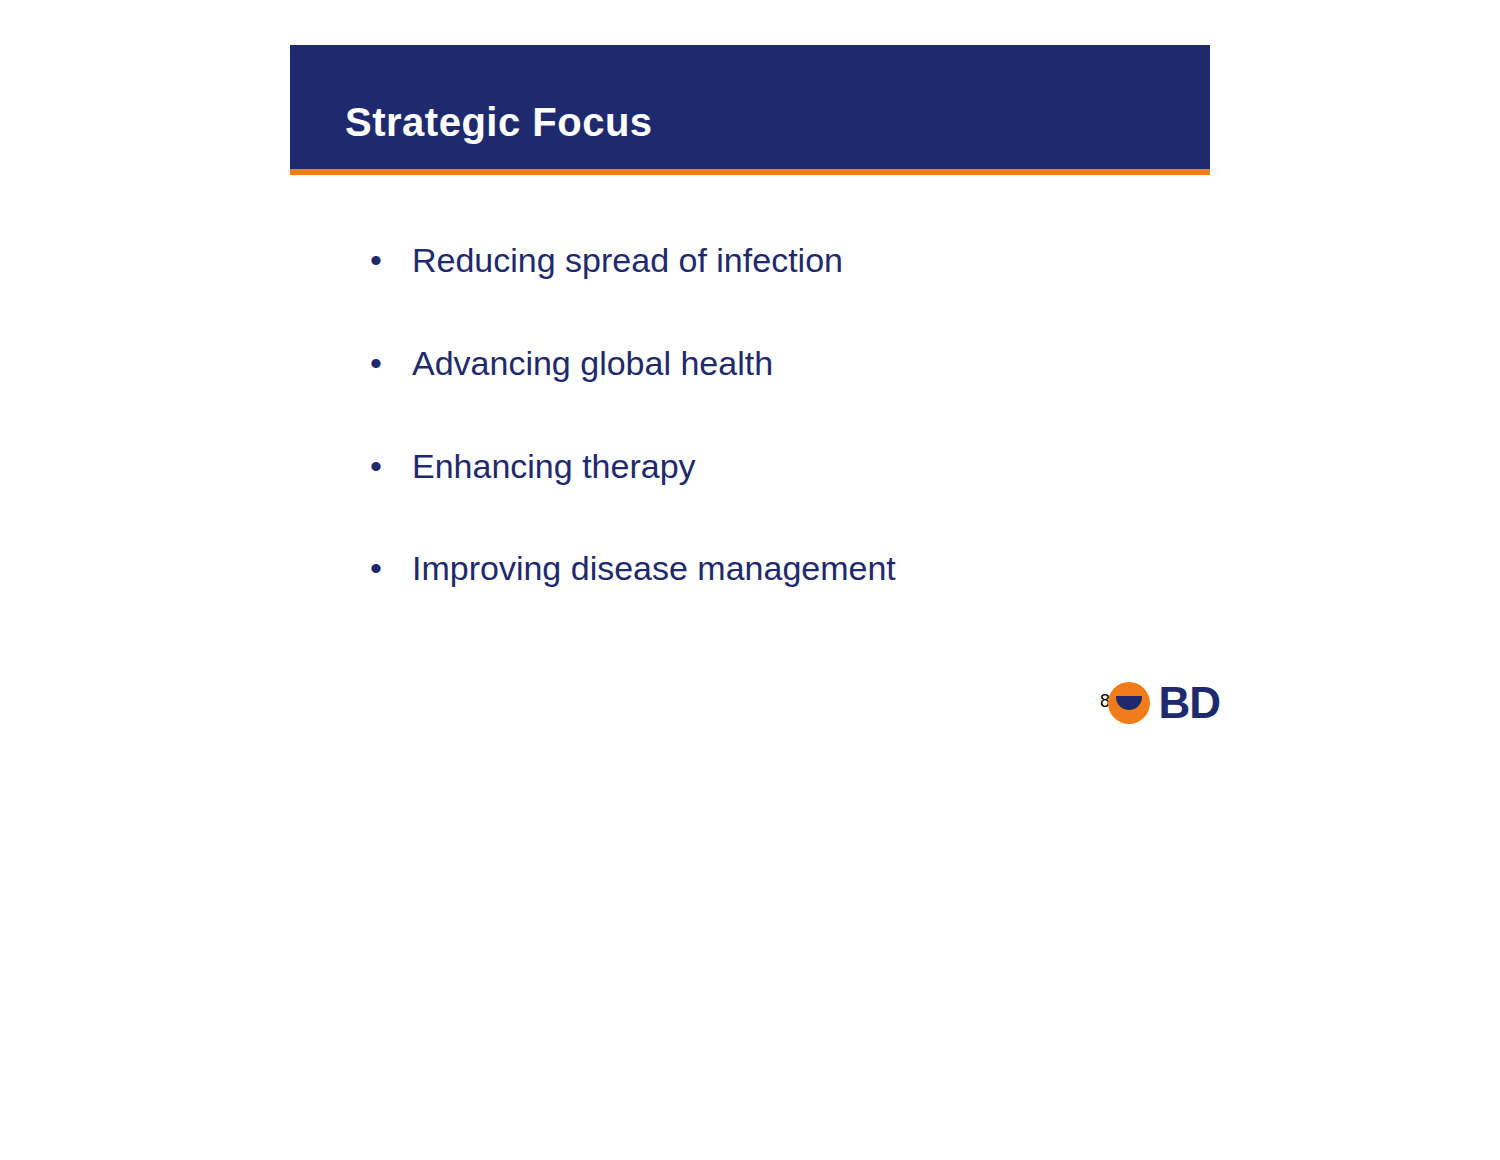Strategic Focus
Reducing spread of infection
Advancing global health
Enhancing therapy
Improving disease management
8
BD